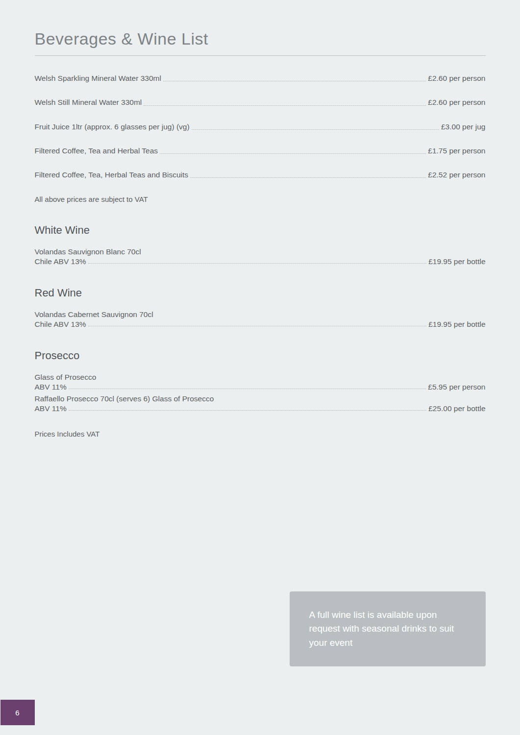Beverages & Wine List
Welsh Sparkling Mineral Water 330ml £2.60 per person
Welsh Still Mineral Water 330ml £2.60 per person
Fruit Juice 1ltr (approx. 6 glasses per jug) (vg) £3.00 per jug
Filtered Coffee, Tea and Herbal Teas £1.75 per person
Filtered Coffee, Tea, Herbal Teas and Biscuits £2.52 per person
All above prices are subject to VAT
White Wine
Volandas Sauvignon Blanc 70cl
Chile ABV 13% £19.95 per bottle
Red Wine
Volandas Cabernet Sauvignon 70cl
Chile ABV 13% £19.95 per bottle
Prosecco
Glass of Prosecco
ABV 11% £5.95 per person
Raffaello Prosecco 70cl (serves 6) Glass of Prosecco
ABV 11% £25.00 per bottle
Prices Includes VAT
A full wine list is available upon request with seasonal drinks to suit your event
6